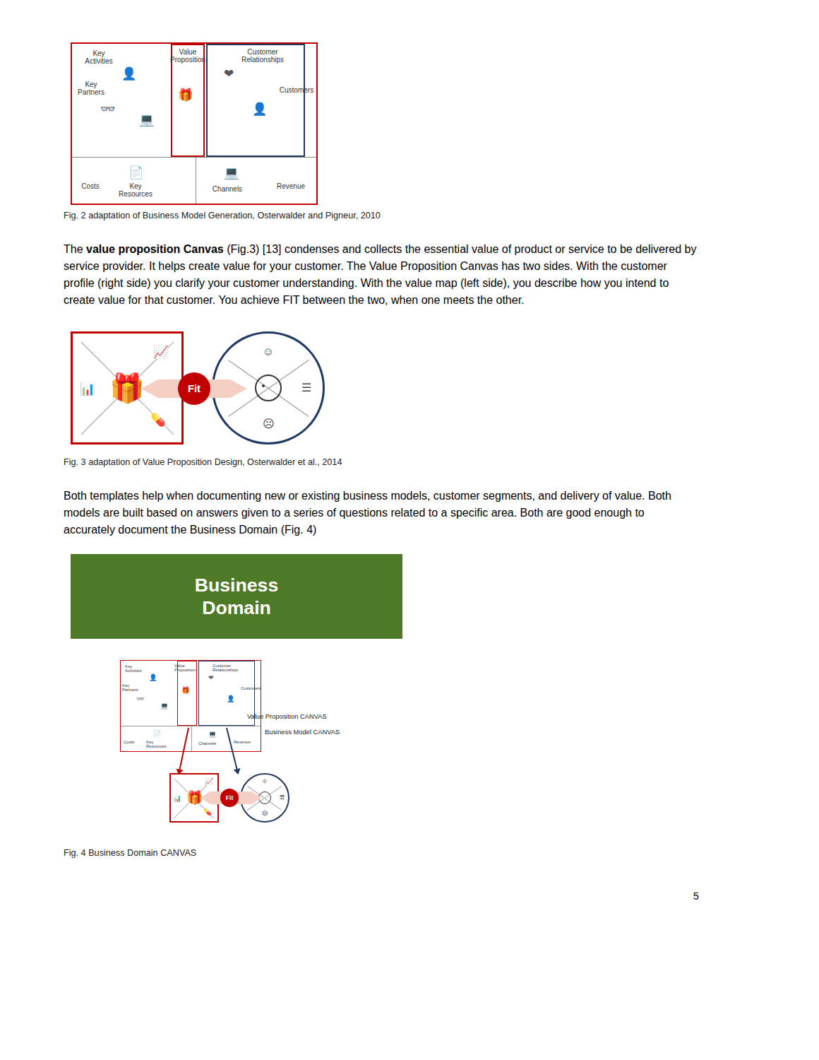Key
Activities
Key
Partners
Value
Proposition
Customer
Relationships
Customers
Costs
Key
Resources
Channels
Revenue
👤
👓
💻
🎁
❤
👤
📄
💻
Fig. 2 adaptation of Business Model Generation, Osterwalder and Pigneur, 2010
The value proposition Canvas (Fig.3) [13] condenses and collects the essential value of product or service to be delivered by service provider. It helps create value for your customer. The Value Proposition Canvas has two sides. With the customer profile (right side) you clarify your customer understanding. With the value map (left side), you describe how you intend to create value for that customer. You achieve FIT between the two, when one meets the other.
🎁
📈
📊
💊
Fit
☺
☹
☰
Fig. 3 adaptation of Value Proposition Design, Osterwalder et al., 2014
Both templates help when documenting new or existing business models, customer segments, and delivery of value. Both models are built based on answers given to a series of questions related to a specific area. Both are good enough to accurately document the Business Domain (Fig. 4)
Business
Domain
Key
Activities
Key
Partners
Value
Proposition
Customer
Relationships
Customers
Costs
Key
Resources
Channels
Revenue
👤
👓
💻
🎁
❤
👤
📄
💻
Business Model CANVAS
🎁
📈
📊
💊
Fit
☺
☹
☰
Value Proposition CANVAS
Fig. 4 Business Domain CANVAS
5